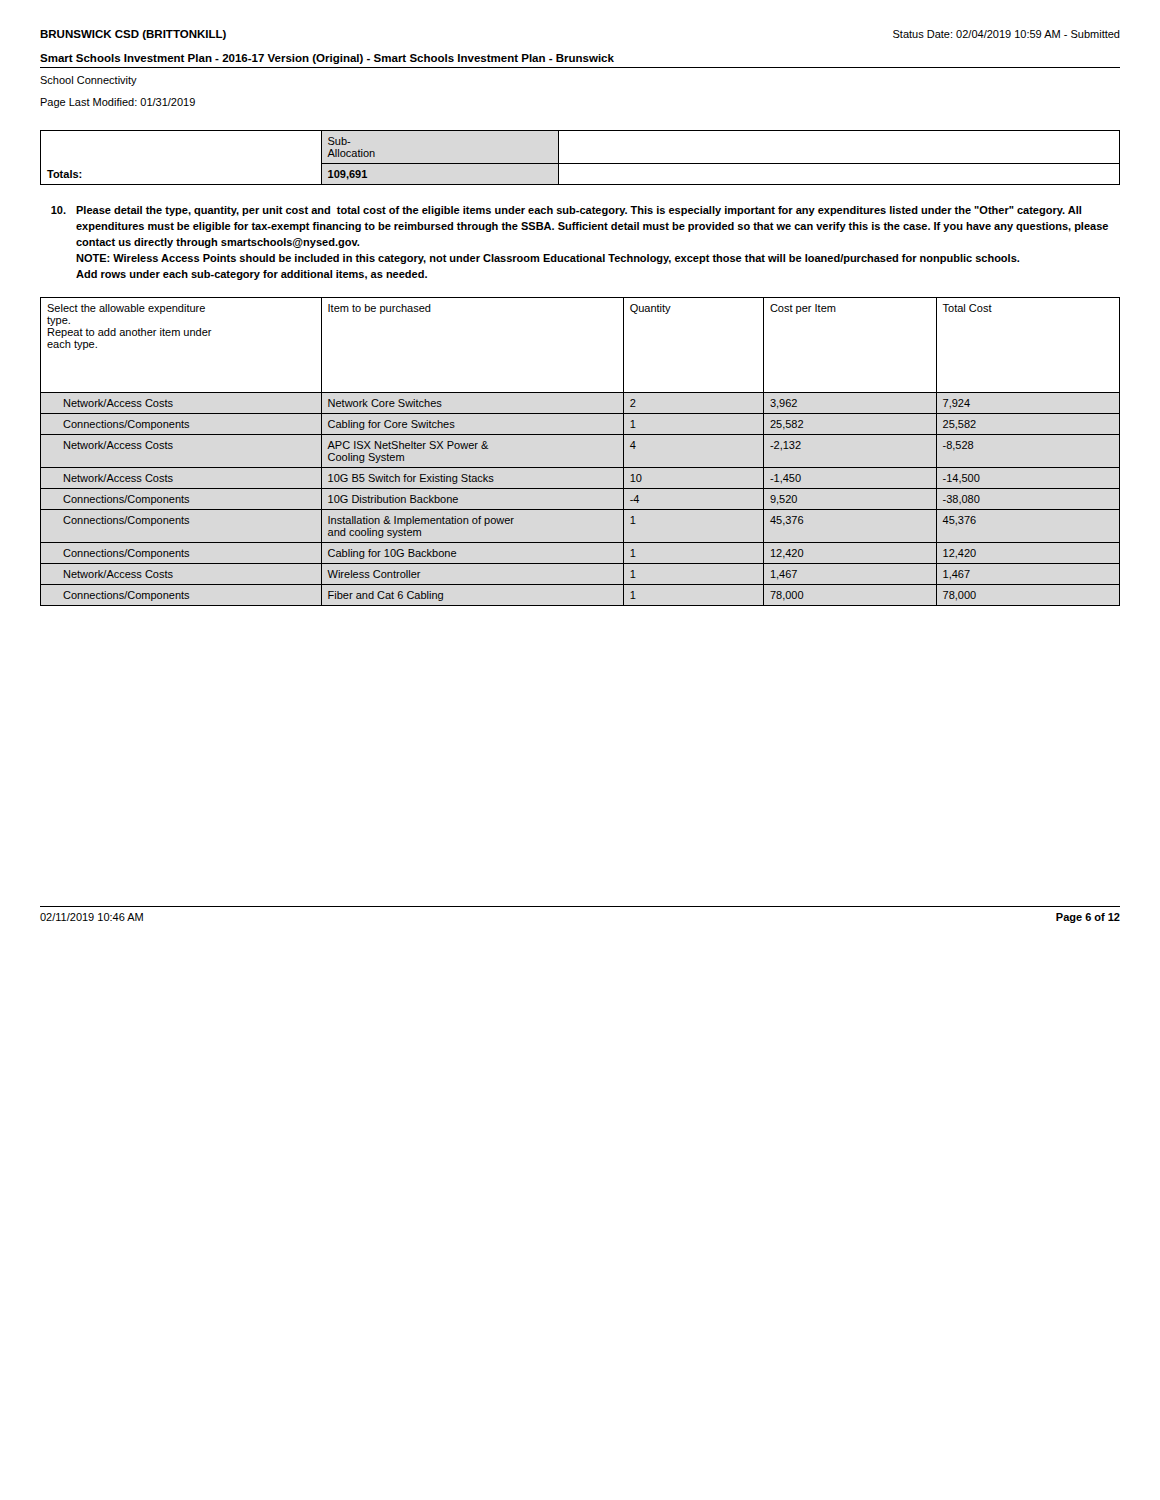BRUNSWICK CSD (BRITTONKILL)
Status Date: 02/04/2019 10:59 AM - Submitted
Smart Schools Investment Plan - 2016-17 Version (Original) - Smart Schools Investment Plan - Brunswick
School Connectivity
Page Last Modified: 01/31/2019
| | Sub- Allocation | |
| Totals: | 109,691 | |
10.
Please detail the type, quantity, per unit cost and total cost of the eligible items under each sub-category. This is especially important for any expenditures listed under the "Other" category. All expenditures must be eligible for tax-exempt financing to be reimbursed through the SSBA. Sufficient detail must be provided so that we can verify this is the case. If you have any questions, please contact us directly through smartschools@nysed.gov.
NOTE: Wireless Access Points should be included in this category, not under Classroom Educational Technology, except those that will be loaned/purchased for nonpublic schools.
Add rows under each sub-category for additional items, as needed.
| Select the allowable expenditure type. Repeat to add another item under each type. | Item to be purchased | Quantity | Cost per Item | Total Cost |
| --- | --- | --- | --- | --- |
| Network/Access Costs | Network Core Switches | 2 | 3,962 | 7,924 |
| Connections/Components | Cabling for Core Switches | 1 | 25,582 | 25,582 |
| Network/Access Costs | APC ISX NetShelter SX Power & Cooling System | 4 | -2,132 | -8,528 |
| Network/Access Costs | 10G B5 Switch for Existing Stacks | 10 | -1,450 | -14,500 |
| Connections/Components | 10G Distribution Backbone | -4 | 9,520 | -38,080 |
| Connections/Components | Installation & Implementation of power and cooling system | 1 | 45,376 | 45,376 |
| Connections/Components | Cabling for 10G Backbone | 1 | 12,420 | 12,420 |
| Network/Access Costs | Wireless Controller | 1 | 1,467 | 1,467 |
| Connections/Components | Fiber and Cat 6 Cabling | 1 | 78,000 | 78,000 |
02/11/2019 10:46 AM
Page 6 of 12